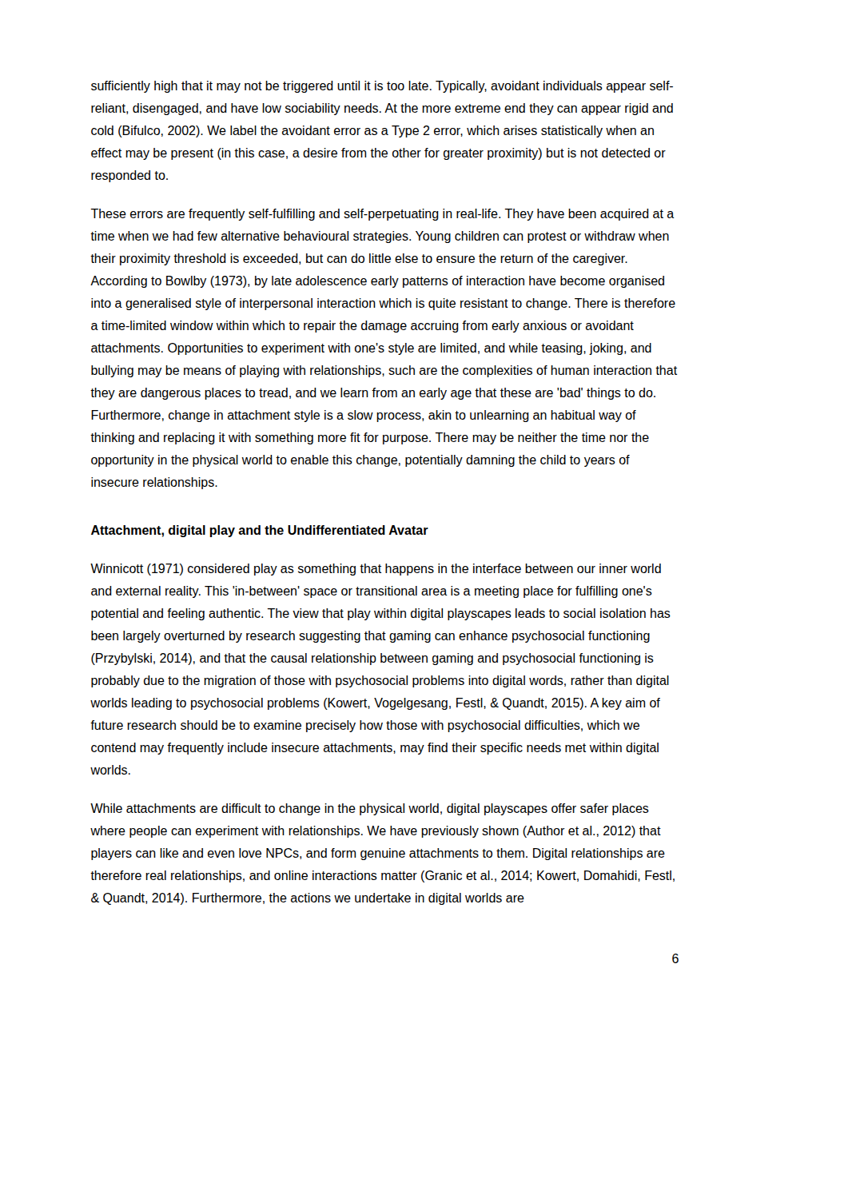sufficiently high that it may not be triggered until it is too late. Typically, avoidant individuals appear self-reliant, disengaged, and have low sociability needs. At the more extreme end they can appear rigid and cold (Bifulco, 2002). We label the avoidant error as a Type 2 error, which arises statistically when an effect may be present (in this case, a desire from the other for greater proximity) but is not detected or responded to.
These errors are frequently self-fulfilling and self-perpetuating in real-life. They have been acquired at a time when we had few alternative behavioural strategies. Young children can protest or withdraw when their proximity threshold is exceeded, but can do little else to ensure the return of the caregiver. According to Bowlby (1973), by late adolescence early patterns of interaction have become organised into a generalised style of interpersonal interaction which is quite resistant to change. There is therefore a time-limited window within which to repair the damage accruing from early anxious or avoidant attachments. Opportunities to experiment with one's style are limited, and while teasing, joking, and bullying may be means of playing with relationships, such are the complexities of human interaction that they are dangerous places to tread, and we learn from an early age that these are 'bad' things to do. Furthermore, change in attachment style is a slow process, akin to unlearning an habitual way of thinking and replacing it with something more fit for purpose. There may be neither the time nor the opportunity in the physical world to enable this change, potentially damning the child to years of insecure relationships.
Attachment, digital play and the Undifferentiated Avatar
Winnicott (1971) considered play as something that happens in the interface between our inner world and external reality. This 'in-between' space or transitional area is a meeting place for fulfilling one's potential and feeling authentic. The view that play within digital playscapes leads to social isolation has been largely overturned by research suggesting that gaming can enhance psychosocial functioning (Przybylski, 2014), and that the causal relationship between gaming and psychosocial functioning is probably due to the migration of those with psychosocial problems into digital words, rather than digital worlds leading to psychosocial problems (Kowert, Vogelgesang, Festl, & Quandt, 2015). A key aim of future research should be to examine precisely how those with psychosocial difficulties, which we contend may frequently include insecure attachments, may find their specific needs met within digital worlds.
While attachments are difficult to change in the physical world, digital playscapes offer safer places where people can experiment with relationships. We have previously shown (Author et al., 2012) that players can like and even love NPCs, and form genuine attachments to them. Digital relationships are therefore real relationships, and online interactions matter (Granic et al., 2014; Kowert, Domahidi, Festl, & Quandt, 2014). Furthermore, the actions we undertake in digital worlds are
6